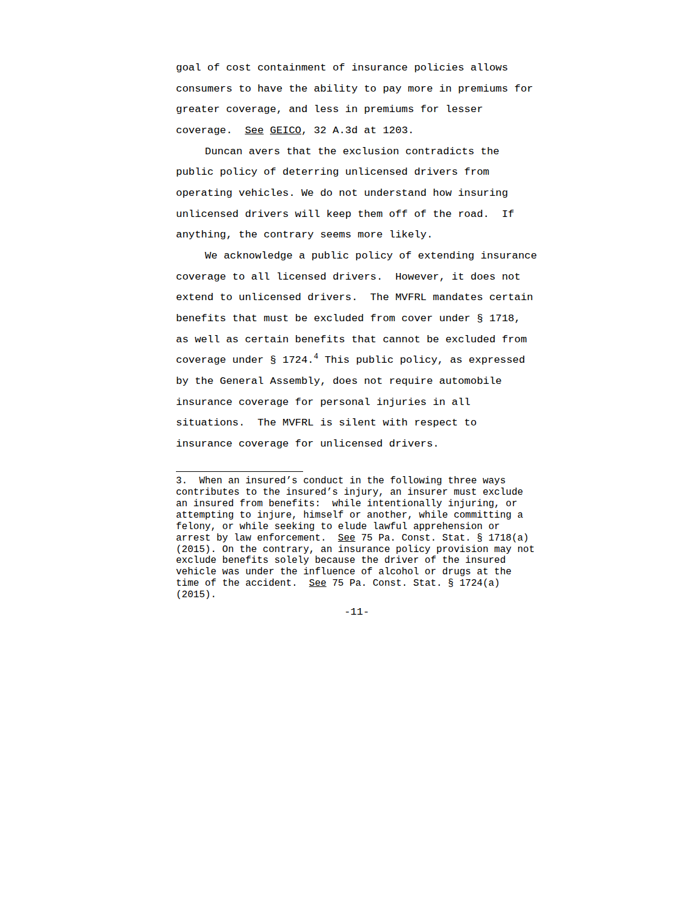goal of cost containment of insurance policies allows consumers to have the ability to pay more in premiums for greater coverage, and less in premiums for lesser coverage. See GEICO, 32 A.3d at 1203.
Duncan avers that the exclusion contradicts the public policy of deterring unlicensed drivers from operating vehicles. We do not understand how insuring unlicensed drivers will keep them off of the road. If anything, the contrary seems more likely.
We acknowledge a public policy of extending insurance coverage to all licensed drivers. However, it does not extend to unlicensed drivers. The MVFRL mandates certain benefits that must be excluded from cover under § 1718, as well as certain benefits that cannot be excluded from coverage under § 1724.4 This public policy, as expressed by the General Assembly, does not require automobile insurance coverage for personal injuries in all situations. The MVFRL is silent with respect to insurance coverage for unlicensed drivers.
3. When an insured’s conduct in the following three ways contributes to the insured’s injury, an insurer must exclude an insured from benefits: while intentionally injuring, or attempting to injure, himself or another, while committing a felony, or while seeking to elude lawful apprehension or arrest by law enforcement. See 75 Pa. Const. Stat. § 1718(a) (2015). On the contrary, an insurance policy provision may not exclude benefits solely because the driver of the insured vehicle was under the influence of alcohol or drugs at the time of the accident. See 75 Pa. Const. Stat. § 1724(a) (2015).
-11-